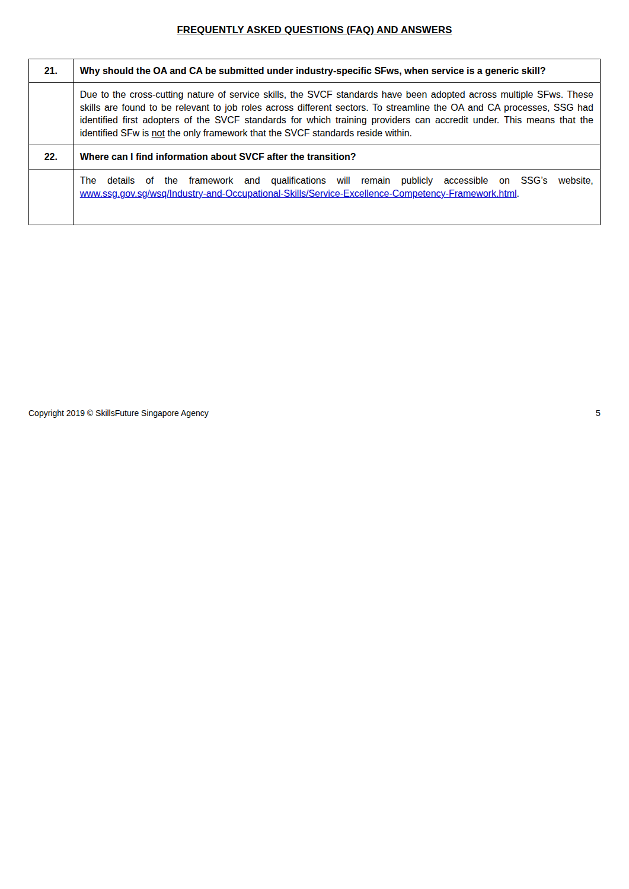FREQUENTLY ASKED QUESTIONS (FAQ) AND ANSWERS
| 21. | Why should the OA and CA be submitted under industry-specific SFws, when service is a generic skill? |
| | Due to the cross-cutting nature of service skills, the SVCF standards have been adopted across multiple SFws. These skills are found to be relevant to job roles across different sectors. To streamline the OA and CA processes, SSG had identified first adopters of the SVCF standards for which training providers can accredit under. This means that the identified SFw is not the only framework that the SVCF standards reside within. |
| 22. | Where can I find information about SVCF after the transition? |
| | The details of the framework and qualifications will remain publicly accessible on SSG’s website, www.ssg.gov.sg/wsq/Industry-and-Occupational-Skills/Service-Excellence-Competency-Framework.html . |
Copyright 2019 © SkillsFuture Singapore Agency 5